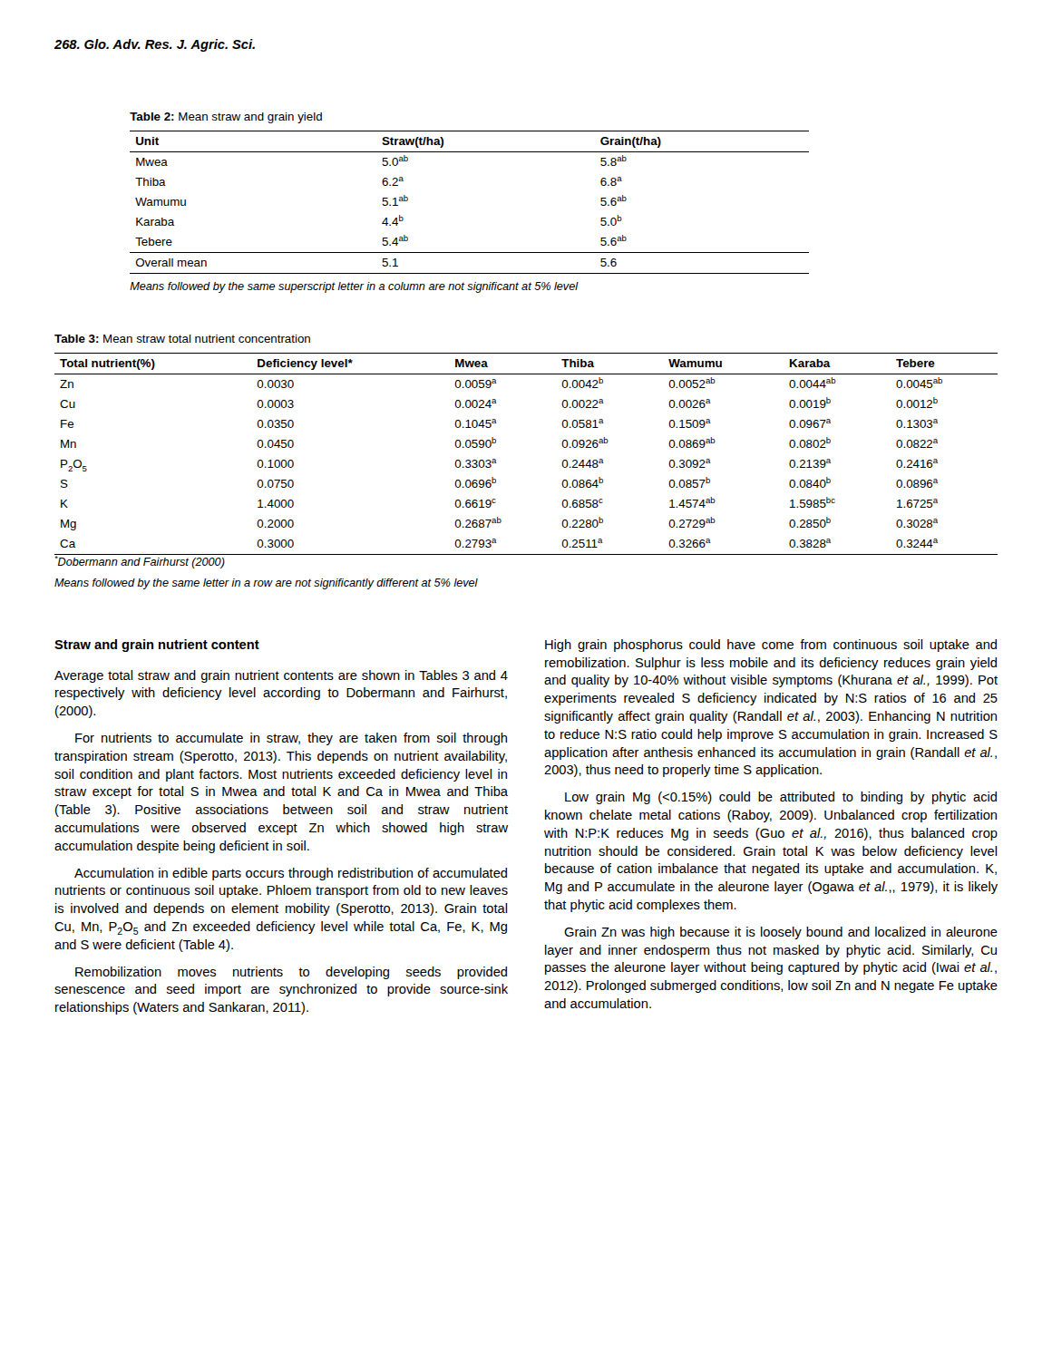268. Glo. Adv. Res. J. Agric. Sci.
Table 2: Mean straw and grain yield
| Unit | Straw(t/ha) | Grain(t/ha) |
| --- | --- | --- |
| Mwea | 5.0 ab | 5.8 ab |
| Thiba | 6.2 a | 6.8 a |
| Wamumu | 5.1 ab | 5.6 ab |
| Karaba | 4.4 b | 5.0 b |
| Tebere | 5.4 ab | 5.6 ab |
| Overall mean | 5.1 | 5.6 |
Means followed by the same superscript letter in a column are not significant at 5% level
Table 3: Mean straw total nutrient concentration
| Total nutrient(%) | Deficiency level* | Mwea | Thiba | Wamumu | Karaba | Tebere |
| --- | --- | --- | --- | --- | --- | --- |
| Zn | 0.0030 | 0.0059 a | 0.0042 b | 0.0052 ab | 0.0044 ab | 0.0045 ab |
| Cu | 0.0003 | 0.0024 a | 0.0022 a | 0.0026 a | 0.0019 b | 0.0012 b |
| Fe | 0.0350 | 0.1045 a | 0.0581 a | 0.1509 a | 0.0967 a | 0.1303 a |
| Mn | 0.0450 | 0.0590 b | 0.0926 ab | 0.0869 ab | 0.0802 b | 0.0822 a |
| P 2 O 5 | 0.1000 | 0.3303 a | 0.2448 a | 0.3092 a | 0.2139 a | 0.2416 a |
| S | 0.0750 | 0.0696 b | 0.0864 b | 0.0857 b | 0.0840 b | 0.0896 a |
| K | 1.4000 | 0.6619 c | 0.6858 c | 1.4574 ab | 1.5985 bc | 1.6725 a |
| Mg | 0.2000 | 0.2687 ab | 0.2280 b | 0.2729 ab | 0.2850 b | 0.3028 a |
| Ca | 0.3000 | 0.2793 a | 0.2511 a | 0.3266 a | 0.3828 a | 0.3244 a |
*Dobermann and Fairhurst (2000)
Means followed by the same letter in a row are not significantly different at 5% level
Straw and grain nutrient content
Average total straw and grain nutrient contents are shown in Tables 3 and 4 respectively with deficiency level according to Dobermann and Fairhurst, (2000).
For nutrients to accumulate in straw, they are taken from soil through transpiration stream (Sperotto, 2013). This depends on nutrient availability, soil condition and plant factors. Most nutrients exceeded deficiency level in straw except for total S in Mwea and total K and Ca in Mwea and Thiba (Table 3). Positive associations between soil and straw nutrient accumulations were observed except Zn which showed high straw accumulation despite being deficient in soil.
Accumulation in edible parts occurs through redistribution of accumulated nutrients or continuous soil uptake. Phloem transport from old to new leaves is involved and depends on element mobility (Sperotto, 2013). Grain total Cu, Mn, P2O5 and Zn exceeded deficiency level while total Ca, Fe, K, Mg and S were deficient (Table 4).
Remobilization moves nutrients to developing seeds provided senescence and seed import are synchronized to provide source-sink relationships (Waters and Sankaran, 2011).
High grain phosphorus could have come from continuous soil uptake and remobilization. Sulphur is less mobile and its deficiency reduces grain yield and quality by 10-40% without visible symptoms (Khurana et al., 1999). Pot experiments revealed S deficiency indicated by N:S ratios of 16 and 25 significantly affect grain quality (Randall et al., 2003). Enhancing N nutrition to reduce N:S ratio could help improve S accumulation in grain. Increased S application after anthesis enhanced its accumulation in grain (Randall et al., 2003), thus need to properly time S application.
Low grain Mg (<0.15%) could be attributed to binding by phytic acid known chelate metal cations (Raboy, 2009). Unbalanced crop fertilization with N:P:K reduces Mg in seeds (Guo et al., 2016), thus balanced crop nutrition should be considered. Grain total K was below deficiency level because of cation imbalance that negated its uptake and accumulation. K, Mg and P accumulate in the aleurone layer (Ogawa et al.,, 1979), it is likely that phytic acid complexes them.
Grain Zn was high because it is loosely bound and localized in aleurone layer and inner endosperm thus not masked by phytic acid. Similarly, Cu passes the aleurone layer without being captured by phytic acid (Iwai et al., 2012). Prolonged submerged conditions, low soil Zn and N negate Fe uptake and accumulation.